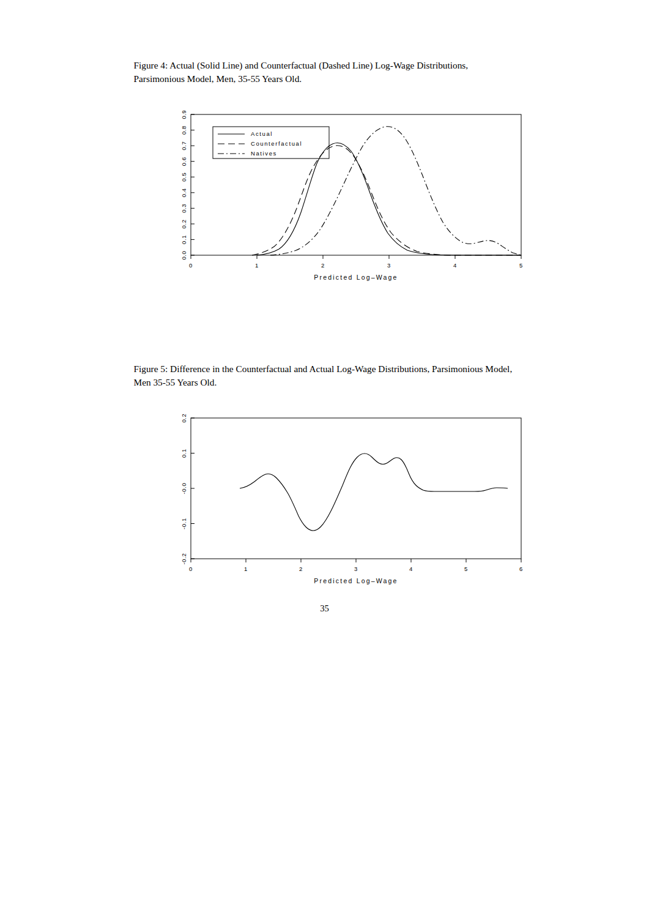Figure 4: Actual (Solid Line) and Counterfactual (Dashed Line) Log-Wage Distributions, Parsimonious Model, Men, 35-55 Years Old.
0.0 0.1 0.2 0.3 0.4 0.5 0.6 0.7 0.8 0.9 0 1 2 3 4 5 Predicted Log–Wage Actual Counterfactual Natives
Figure 5: Difference in the Counterfactual and Actual Log-Wage Distributions, Parsimonious Model, Men 35-55 Years Old.
-0.2 -0.1 -0.0 0.1 0.2 0 1 2 3 4 5 6 Predicted Log–Wage
35